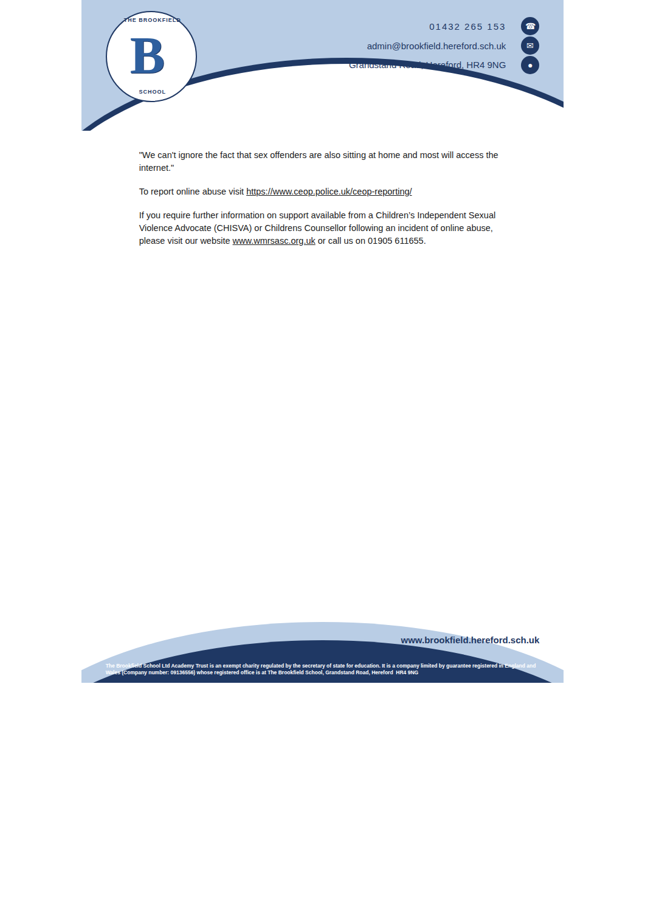The Brookfield
B
School
01432 265 153
admin@brookfield.hereford.sch.uk
Grandstand Road, Hereford, HR4 9NG
☎
✉
●
"We can't ignore the fact that sex offenders are also sitting at home and most will access the internet."
To report online abuse visit https://www.ceop.police.uk/ceop-reporting/
If you require further information on support available from a Children’s Independent Sexual Violence Advocate (CHISVA) or Childrens Counsellor following an incident of online abuse, please visit our website www.wmrsasc.org.uk or call us on 01905 611655.
www.brookfield.hereford.sch.uk
The Brookfield School Ltd Academy Trust is an exempt charity regulated by the secretary of state for education. It is a company limited by guarantee registered in England and Wales (Company number: 09136556) whose registered office is at The Brookfield School, Grandstand Road, Hereford HR4 9NG